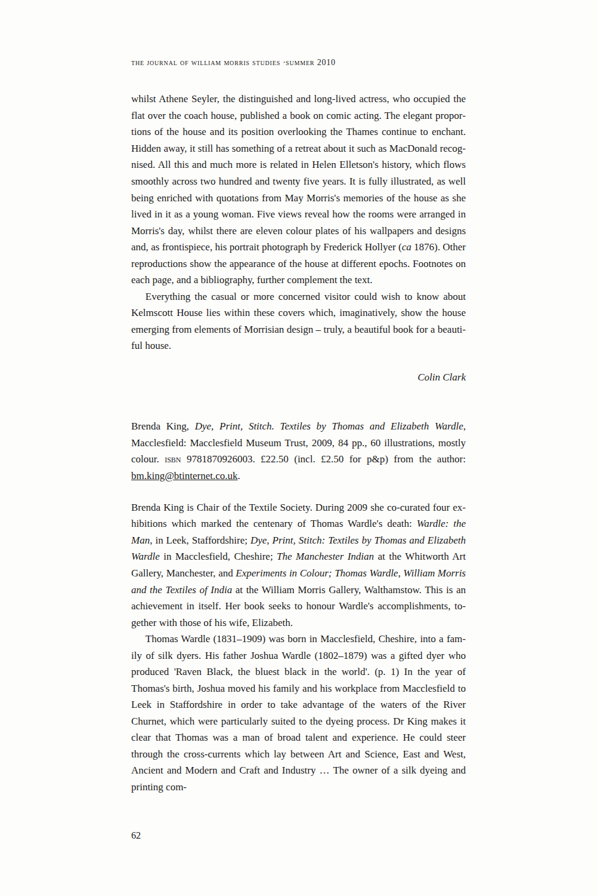the journal of william morris studies ·summer 2010
whilst Athene Seyler, the distinguished and long-lived actress, who occupied the flat over the coach house, published a book on comic acting. The elegant proportions of the house and its position overlooking the Thames continue to enchant. Hidden away, it still has something of a retreat about it such as MacDonald recognised. All this and much more is related in Helen Elletson's history, which flows smoothly across two hundred and twenty five years. It is fully illustrated, as well being enriched with quotations from May Morris's memories of the house as she lived in it as a young woman. Five views reveal how the rooms were arranged in Morris's day, whilst there are eleven colour plates of his wallpapers and designs and, as frontispiece, his portrait photograph by Frederick Hollyer (ca 1876). Other reproductions show the appearance of the house at different epochs. Footnotes on each page, and a bibliography, further complement the text.
Everything the casual or more concerned visitor could wish to know about Kelmscott House lies within these covers which, imaginatively, show the house emerging from elements of Morrisian design – truly, a beautiful book for a beautiful house.
Colin Clark
Brenda King, Dye, Print, Stitch. Textiles by Thomas and Elizabeth Wardle, Macclesfield: Macclesfield Museum Trust, 2009, 84 pp., 60 illustrations, mostly colour. ISBN 9781870926003. £22.50 (incl. £2.50 for p&p) from the author: bm.king@btinternet.co.uk.
Brenda King is Chair of the Textile Society. During 2009 she co-curated four exhibitions which marked the centenary of Thomas Wardle's death: Wardle: the Man, in Leek, Staffordshire; Dye, Print, Stitch: Textiles by Thomas and Elizabeth Wardle in Macclesfield, Cheshire; The Manchester Indian at the Whitworth Art Gallery, Manchester, and Experiments in Colour; Thomas Wardle, William Morris and the Textiles of India at the William Morris Gallery, Walthamstow. This is an achievement in itself. Her book seeks to honour Wardle's accomplishments, together with those of his wife, Elizabeth.
Thomas Wardle (1831–1909) was born in Macclesfield, Cheshire, into a family of silk dyers. His father Joshua Wardle (1802–1879) was a gifted dyer who produced 'Raven Black, the bluest black in the world'. (p. 1) In the year of Thomas's birth, Joshua moved his family and his workplace from Macclesfield to Leek in Staffordshire in order to take advantage of the waters of the River Churnet, which were particularly suited to the dyeing process. Dr King makes it clear that Thomas was a man of broad talent and experience. He could steer through the cross-currents which lay between Art and Science, East and West, Ancient and Modern and Craft and Industry … The owner of a silk dyeing and printing com-
62